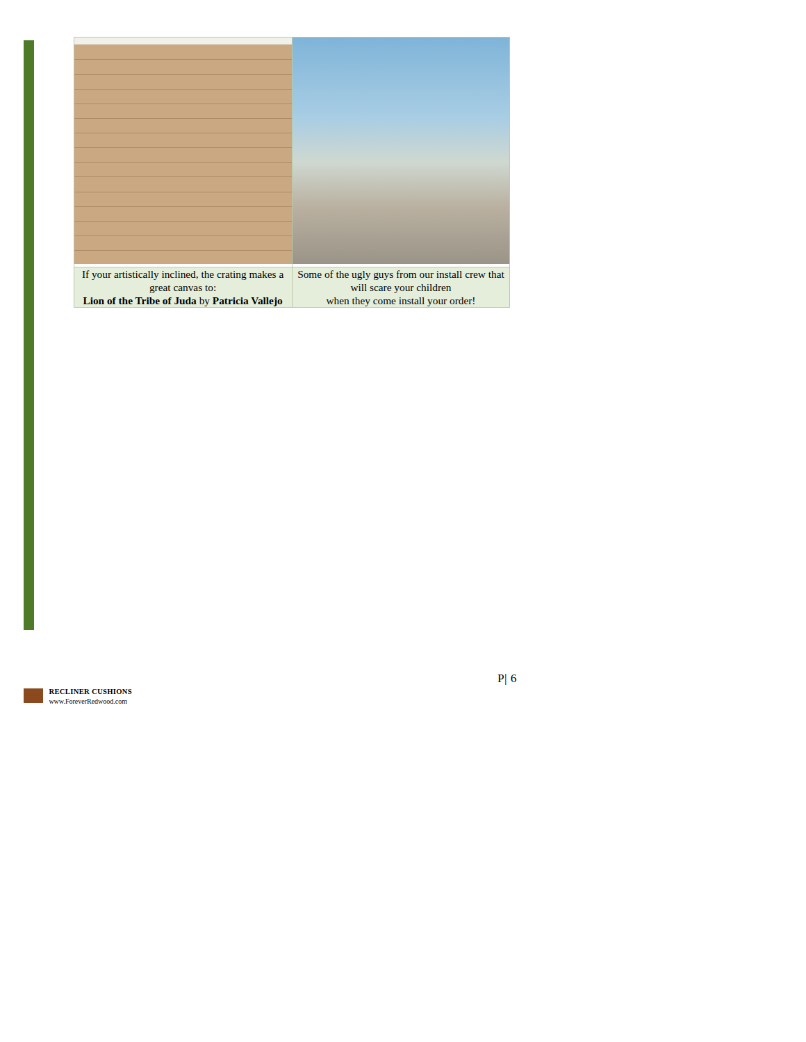| If your artistically inclined, the crating makes a great canvas to: Lion of the Tribe of Juda by Patricia Vallejo | Some of the ugly guys from our install crew that will scare your children when they come install your order! |
P| 6
RECLINER CUSHIONS
www.ForeverRedwood.com